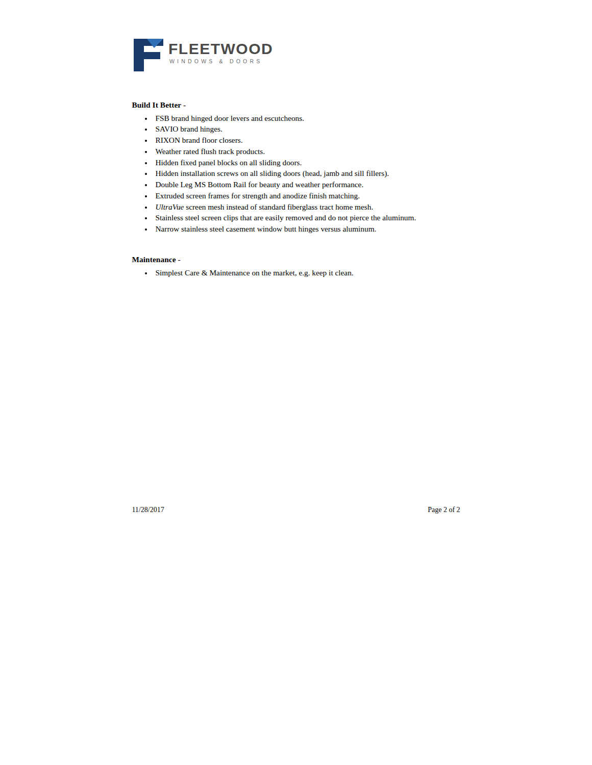FLEETWOOD WINDOWS & DOORS
Build It Better -
FSB brand hinged door levers and escutcheons.
SAVIO brand hinges.
RIXON brand floor closers.
Weather rated flush track products.
Hidden fixed panel blocks on all sliding doors.
Hidden installation screws on all sliding doors (head, jamb and sill fillers).
Double Leg MS Bottom Rail for beauty and weather performance.
Extruded screen frames for strength and anodize finish matching.
UltraVue screen mesh instead of standard fiberglass tract home mesh.
Stainless steel screen clips that are easily removed and do not pierce the aluminum.
Narrow stainless steel casement window butt hinges versus aluminum.
Maintenance -
Simplest Care & Maintenance on the market, e.g. keep it clean.
11/28/2017 Page 2 of 2